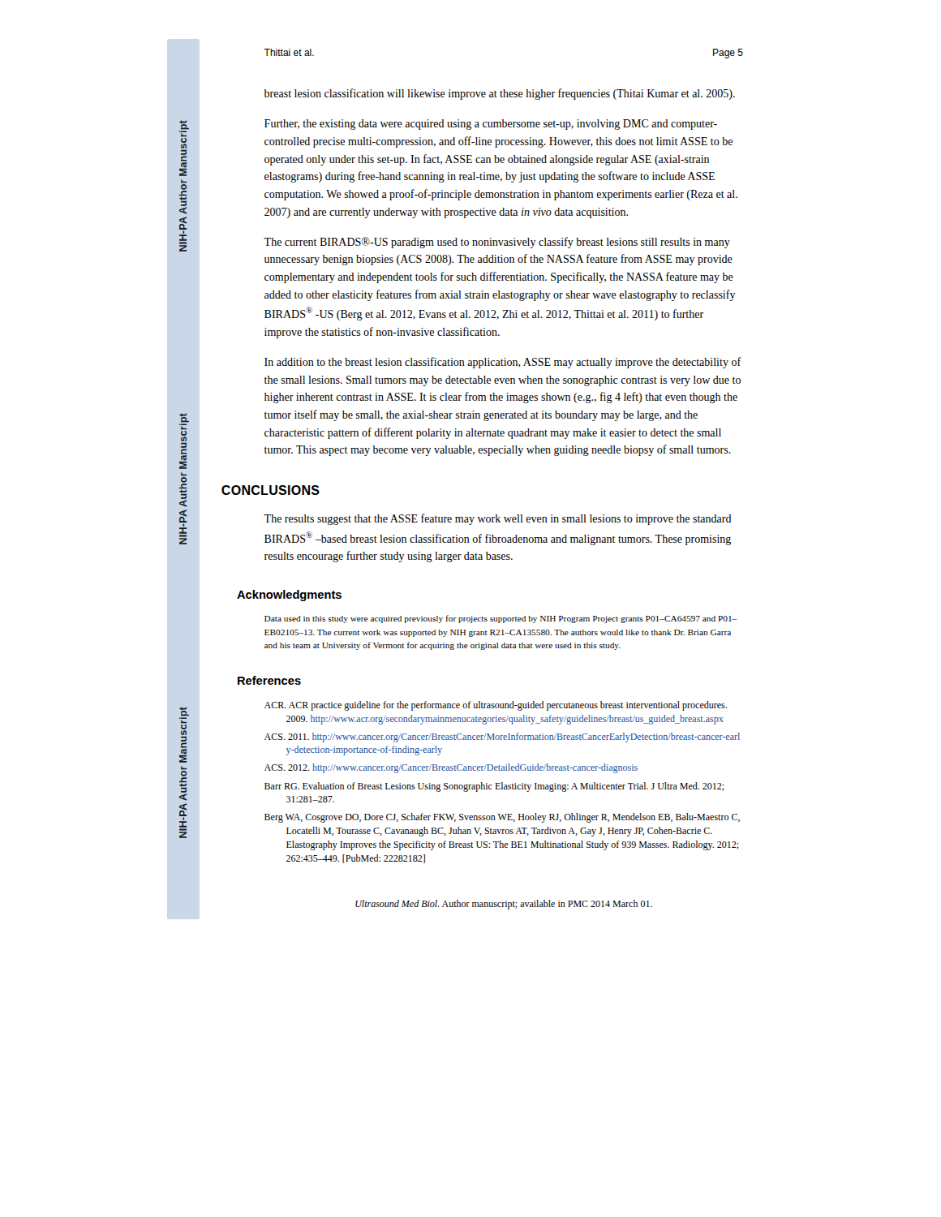NIH-PA Author Manuscript NIH-PA Author Manuscript NIH-PA Author Manuscript
Thittai et al.
Page 5
breast lesion classification will likewise improve at these higher frequencies (Thitai Kumar et al. 2005).
Further, the existing data were acquired using a cumbersome set-up, involving DMC and computer-controlled precise multi-compression, and off-line processing. However, this does not limit ASSE to be operated only under this set-up. In fact, ASSE can be obtained alongside regular ASE (axial-strain elastograms) during free-hand scanning in real-time, by just updating the software to include ASSE computation. We showed a proof-of-principle demonstration in phantom experiments earlier (Reza et al. 2007) and are currently underway with prospective data in vivo data acquisition.
The current BIRADS®-US paradigm used to noninvasively classify breast lesions still results in many unnecessary benign biopsies (ACS 2008). The addition of the NASSA feature from ASSE may provide complementary and independent tools for such differentiation. Specifically, the NASSA feature may be added to other elasticity features from axial strain elastography or shear wave elastography to reclassify BIRADS® -US (Berg et al. 2012, Evans et al. 2012, Zhi et al. 2012, Thittai et al. 2011) to further improve the statistics of non-invasive classification.
In addition to the breast lesion classification application, ASSE may actually improve the detectability of the small lesions. Small tumors may be detectable even when the sonographic contrast is very low due to higher inherent contrast in ASSE. It is clear from the images shown (e.g., fig 4 left) that even though the tumor itself may be small, the axial-shear strain generated at its boundary may be large, and the characteristic pattern of different polarity in alternate quadrant may make it easier to detect the small tumor. This aspect may become very valuable, especially when guiding needle biopsy of small tumors.
CONCLUSIONS
The results suggest that the ASSE feature may work well even in small lesions to improve the standard BIRADS® –based breast lesion classification of fibroadenoma and malignant tumors. These promising results encourage further study using larger data bases.
Acknowledgments
Data used in this study were acquired previously for projects supported by NIH Program Project grants P01–CA64597 and P01–EB02105–13. The current work was supported by NIH grant R21–CA135580. The authors would like to thank Dr. Brian Garra and his team at University of Vermont for acquiring the original data that were used in this study.
References
ACR. ACR practice guideline for the performance of ultrasound-guided percutaneous breast interventional procedures. 2009. http://www.acr.org/secondarymainmenucategories/quality_safety/guidelines/breast/us_guided_breast.aspx
ACS. 2011. http://www.cancer.org/Cancer/BreastCancer/MoreInformation/BreastCancerEarlyDetection/breast-cancer-early-detection-importance-of-finding-early
ACS. 2012. http://www.cancer.org/Cancer/BreastCancer/DetailedGuide/breast-cancer-diagnosis
Barr RG. Evaluation of Breast Lesions Using Sonographic Elasticity Imaging: A Multicenter Trial. J Ultra Med. 2012; 31:281–287.
Berg WA, Cosgrove DO, Dore CJ, Schafer FKW, Svensson WE, Hooley RJ, Ohlinger R, Mendelson EB, Balu-Maestro C, Locatelli M, Tourasse C, Cavanaugh BC, Juhan V, Stavros AT, Tardivon A, Gay J, Henry JP, Cohen-Bacrie C. Elastography Improves the Specificity of Breast US: The BE1 Multinational Study of 939 Masses. Radiology. 2012; 262:435–449. [PubMed: 22282182]
Ultrasound Med Biol. Author manuscript; available in PMC 2014 March 01.